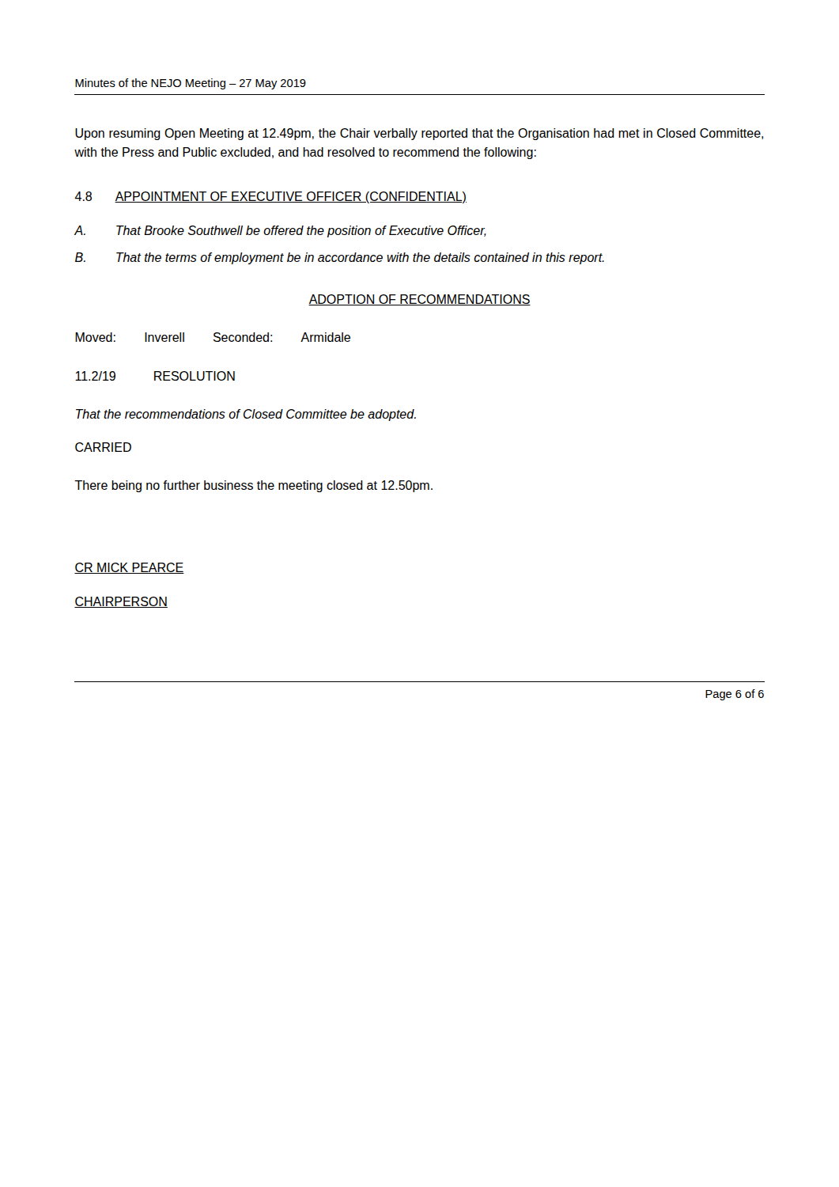Minutes of the NEJO Meeting – 27 May 2019
Upon resuming Open Meeting at 12.49pm, the Chair verbally reported that the Organisation had met in Closed Committee, with the Press and Public excluded, and had resolved to recommend the following:
4.8 APPOINTMENT OF EXECUTIVE OFFICER (CONFIDENTIAL)
A. That Brooke Southwell be offered the position of Executive Officer,
B. That the terms of employment be in accordance with the details contained in this report.
ADOPTION OF RECOMMENDATIONS
| Moved: | Inverell | Seconded: | Armidale |
11.2/19 RESOLUTION
That the recommendations of Closed Committee be adopted.
CARRIED
There being no further business the meeting closed at 12.50pm.
CR MICK PEARCE
CHAIRPERSON
Page 6 of 6